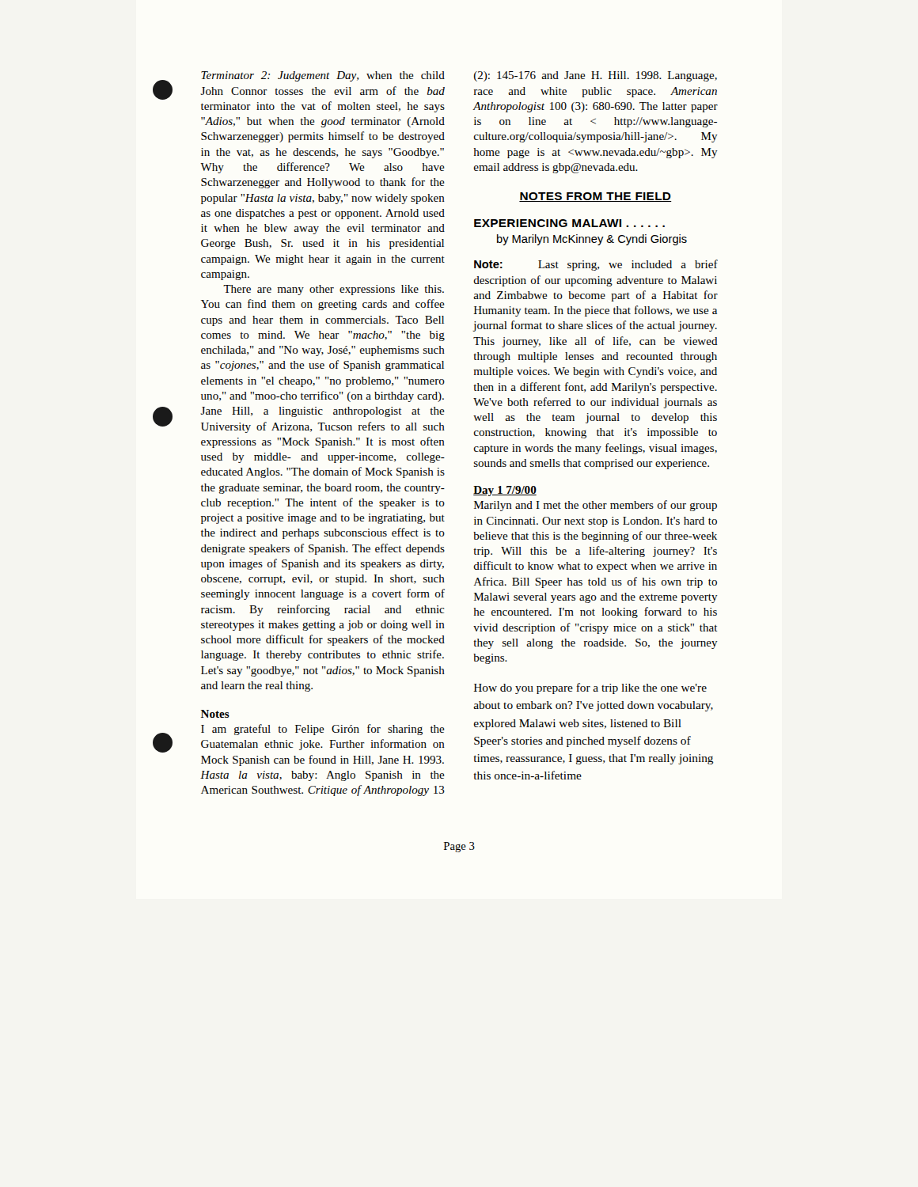Terminator 2: Judgement Day, when the child John Connor tosses the evil arm of the bad terminator into the vat of molten steel, he says "Adios," but when the good terminator (Arnold Schwarzenegger) permits himself to be destroyed in the vat, as he descends, he says "Goodbye." Why the difference? We also have Schwarzenegger and Hollywood to thank for the popular "Hasta la vista, baby," now widely spoken as one dispatches a pest or opponent. Arnold used it when he blew away the evil terminator and George Bush, Sr. used it in his presidential campaign. We might hear it again in the current campaign.
There are many other expressions like this. You can find them on greeting cards and coffee cups and hear them in commercials. Taco Bell comes to mind. We hear "macho," "the big enchilada," and "No way, José," euphemisms such as "cojones," and the use of Spanish grammatical elements in "el cheapo," "no problemo," "numero uno," and "moo-cho terrifico" (on a birthday card). Jane Hill, a linguistic anthropologist at the University of Arizona, Tucson refers to all such expressions as "Mock Spanish." It is most often used by middle- and upper-income, college-educated Anglos. "The domain of Mock Spanish is the graduate seminar, the board room, the country-club reception." The intent of the speaker is to project a positive image and to be ingratiating, but the indirect and perhaps subconscious effect is to denigrate speakers of Spanish. The effect depends upon images of Spanish and its speakers as dirty, obscene, corrupt, evil, or stupid. In short, such seemingly innocent language is a covert form of racism. By reinforcing racial and ethnic stereotypes it makes getting a job or doing well in school more difficult for speakers of the mocked language. It thereby contributes to ethnic strife. Let's say "goodbye," not "adios," to Mock Spanish and learn the real thing.
Notes
I am grateful to Felipe Girón for sharing the Guatemalan ethnic joke. Further information on Mock Spanish can be found in Hill, Jane H. 1993. Hasta la vista, baby: Anglo Spanish in the American Southwest. Critique of Anthropology 13 (2): 145-176 and Jane H. Hill. 1998. Language, race and white public space. American Anthropologist 100 (3): 680-690. The latter paper is on line at < http://www.language-culture.org/colloquia/symposia/hill-jane/>. My home page is at <www.nevada.edu/~gbp>. My email address is gbp@nevada.edu.
NOTES FROM THE FIELD
EXPERIENCING MALAWI . . . . . .
by Marilyn McKinney & Cyndi Giorgis
Note: Last spring, we included a brief description of our upcoming adventure to Malawi and Zimbabwe to become part of a Habitat for Humanity team. In the piece that follows, we use a journal format to share slices of the actual journey. This journey, like all of life, can be viewed through multiple lenses and recounted through multiple voices. We begin with Cyndi's voice, and then in a different font, add Marilyn's perspective. We've both referred to our individual journals as well as the team journal to develop this construction, knowing that it's impossible to capture in words the many feelings, visual images, sounds and smells that comprised our experience.
Day 1 7/9/00
Marilyn and I met the other members of our group in Cincinnati. Our next stop is London. It's hard to believe that this is the beginning of our three-week trip. Will this be a life-altering journey? It's difficult to know what to expect when we arrive in Africa. Bill Speer has told us of his own trip to Malawi several years ago and the extreme poverty he encountered. I'm not looking forward to his vivid description of "crispy mice on a stick" that they sell along the roadside. So, the journey begins.
How do you prepare for a trip like the one we're about to embark on? I've jotted down vocabulary, explored Malawi web sites, listened to Bill Speer's stories and pinched myself dozens of times, reassurance, I guess, that I'm really joining this once-in-a-lifetime
Page 3